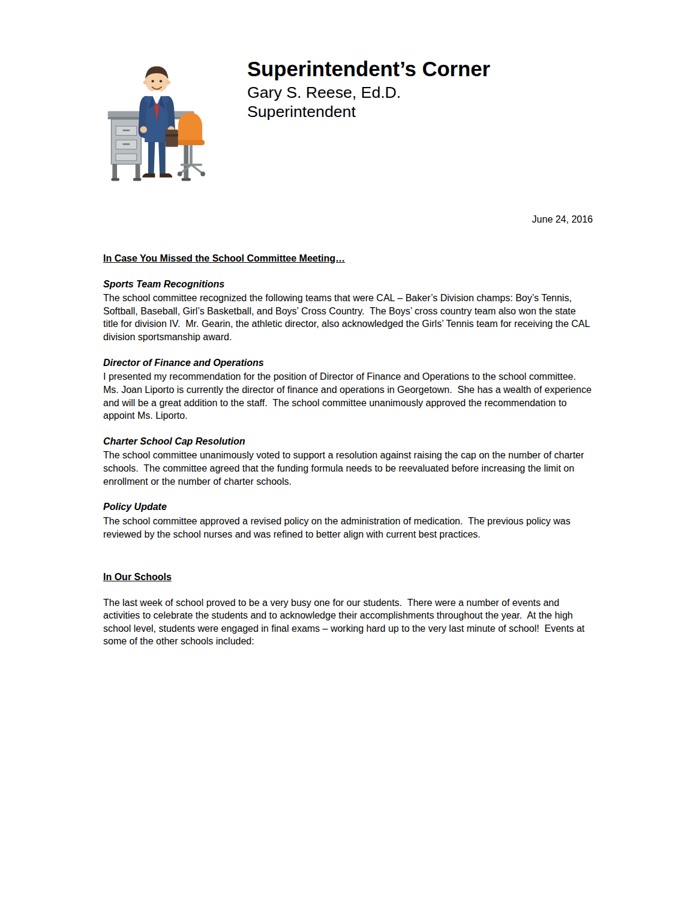Man in suit standing beside a desk with an orange chair
Superintendent’s Corner
Gary S. Reese, Ed.D.
Superintendent
June 24, 2016
In Case You Missed the School Committee Meeting…
Sports Team Recognitions
The school committee recognized the following teams that were CAL – Baker’s Division champs: Boy’s Tennis, Softball, Baseball, Girl’s Basketball, and Boys’ Cross Country. The Boys’ cross country team also won the state title for division IV. Mr. Gearin, the athletic director, also acknowledged the Girls’ Tennis team for receiving the CAL division sportsmanship award.
Director of Finance and Operations
I presented my recommendation for the position of Director of Finance and Operations to the school committee. Ms. Joan Liporto is currently the director of finance and operations in Georgetown. She has a wealth of experience and will be a great addition to the staff. The school committee unanimously approved the recommendation to appoint Ms. Liporto.
Charter School Cap Resolution
The school committee unanimously voted to support a resolution against raising the cap on the number of charter schools. The committee agreed that the funding formula needs to be reevaluated before increasing the limit on enrollment or the number of charter schools.
Policy Update
The school committee approved a revised policy on the administration of medication. The previous policy was reviewed by the school nurses and was refined to better align with current best practices.
In Our Schools
The last week of school proved to be a very busy one for our students. There were a number of events and activities to celebrate the students and to acknowledge their accomplishments throughout the year. At the high school level, students were engaged in final exams – working hard up to the very last minute of school! Events at some of the other schools included: